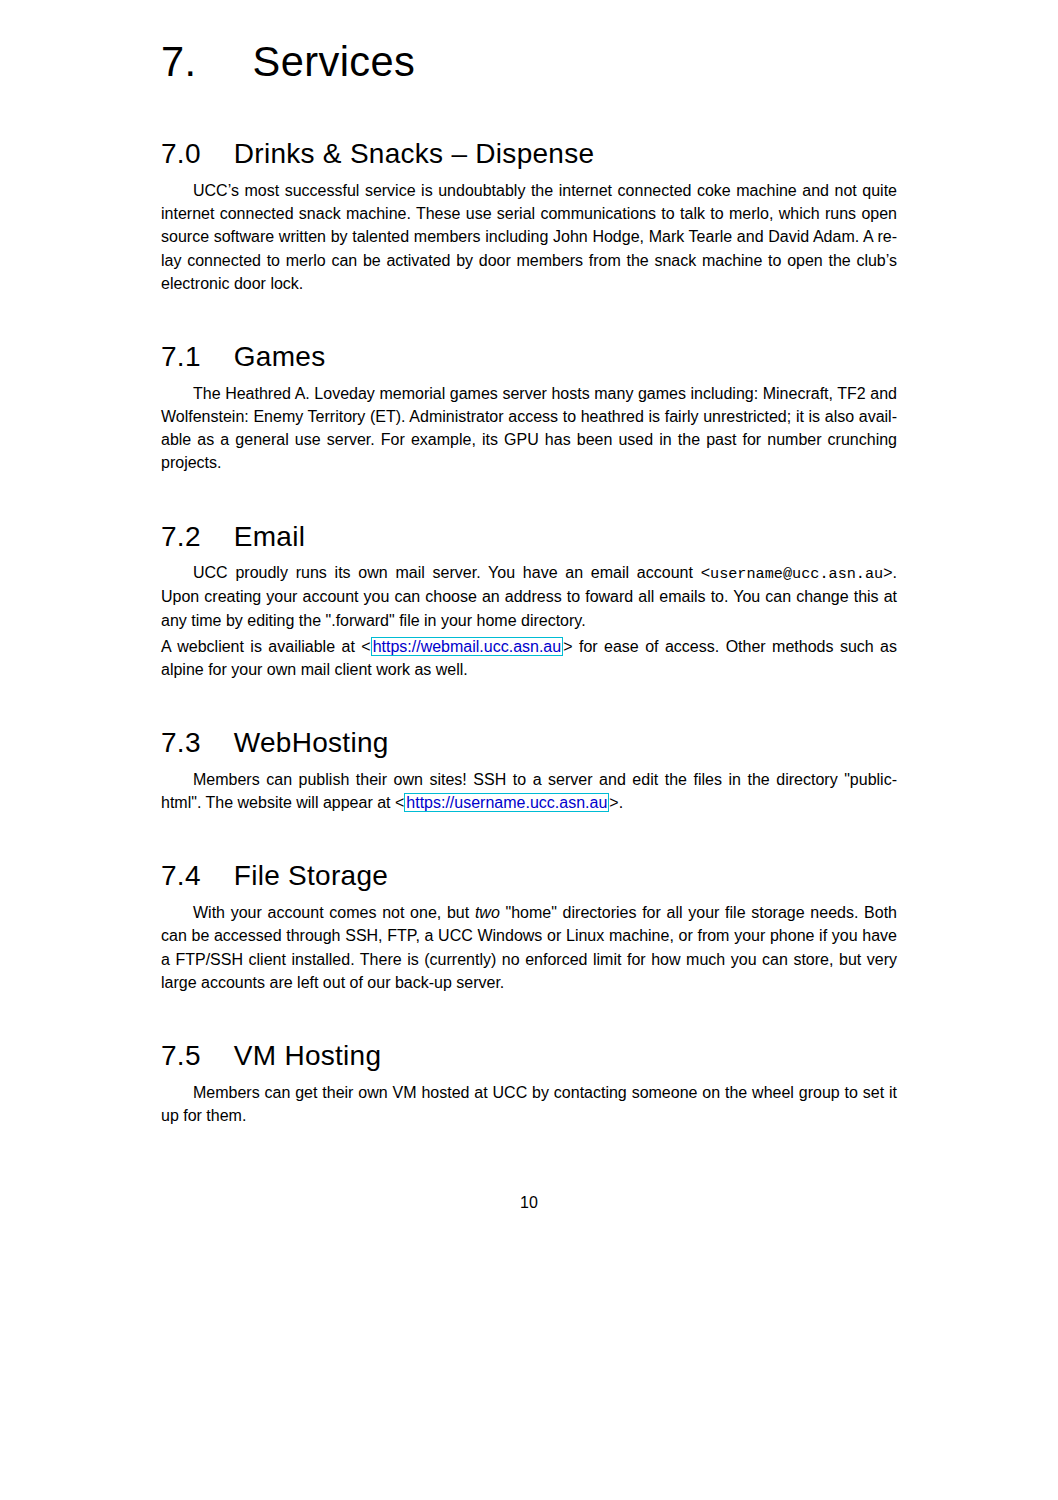7. Services
7.0 Drinks & Snacks – Dispense
UCC’s most successful service is undoubtably the internet connected coke machine and not quite internet connected snack machine. These use serial communications to talk to merlo, which runs open source software written by talented members including John Hodge, Mark Tearle and David Adam. A relay connected to merlo can be activated by door members from the snack machine to open the club’s electronic door lock.
7.1 Games
The Heathred A. Loveday memorial games server hosts many games including: Minecraft, TF2 and Wolfenstein: Enemy Territory (ET). Administrator access to heathred is fairly unrestricted; it is also available as a general use server. For example, its GPU has been used in the past for number crunching projects.
7.2 Email
UCC proudly runs its own mail server. You have an email account <username@ucc.asn.au>. Upon creating your account you can choose an address to foward all emails to. You can change this at any time by editing the ".forward" file in your home directory.
A webclient is availiable at <https://webmail.ucc.asn.au> for ease of access. Other methods such as alpine for your own mail client work as well.
7.3 WebHosting
Members can publish their own sites! SSH to a server and edit the files in the directory "public-html". The website will appear at <https://username.ucc.asn.au>.
7.4 File Storage
With your account comes not one, but two "home" directories for all your file storage needs. Both can be accessed through SSH, FTP, a UCC Windows or Linux machine, or from your phone if you have a FTP/SSH client installed. There is (currently) no enforced limit for how much you can store, but very large accounts are left out of our back-up server.
7.5 VM Hosting
Members can get their own VM hosted at UCC by contacting someone on the wheel group to set it up for them.
10